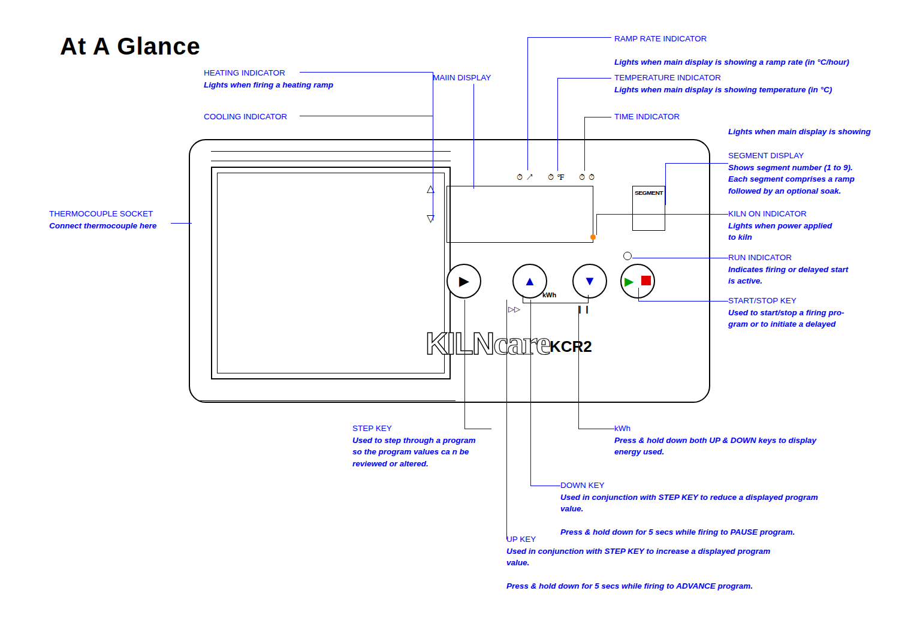At A Glance
SEGMENT
⏱↗ ⏱℉ ⏱⏱
▶
▲
▼
▶
kWh
▷▷
❙❙
KILNcare KCR2
RAMP RATE INDICATOR
Lights when main display is showing a ramp rate (in °C/hour)
HEATING INDICATOR
Lights when firing a heating ramp
MAIIN DISPLAY
TEMPERATURE INDICATOR
Lights when main display is showing temperature (in °C)
COOLING INDICATOR
TIME INDICATOR
Lights when main display is showing
SEGMENT DISPLAY
Shows segment number (1 to 9).
Each segment comprises a ramp
followed by an optional soak.
THERMOCOUPLE SOCKET
Connect thermocouple here
KILN ON INDICATOR
Lights when power applied
to kiln
RUN INDICATOR
Indicates firing or delayed start
is active.
START/STOP KEY
Used to start/stop a firing pro-
gram or to initiate a delayed
STEP KEY
Used to step through a program
so the program values ca n be
reviewed or altered.
kWh
Press & hold down both UP & DOWN keys to display
energy used.
DOWN KEY
Used in conjunction with STEP KEY to reduce a displayed program value.
Press & hold down for 5 secs while firing to PAUSE program.
UP KEY
Used in conjunction with STEP KEY to increase a displayed program value.
Press & hold down for 5 secs while firing to ADVANCE program.